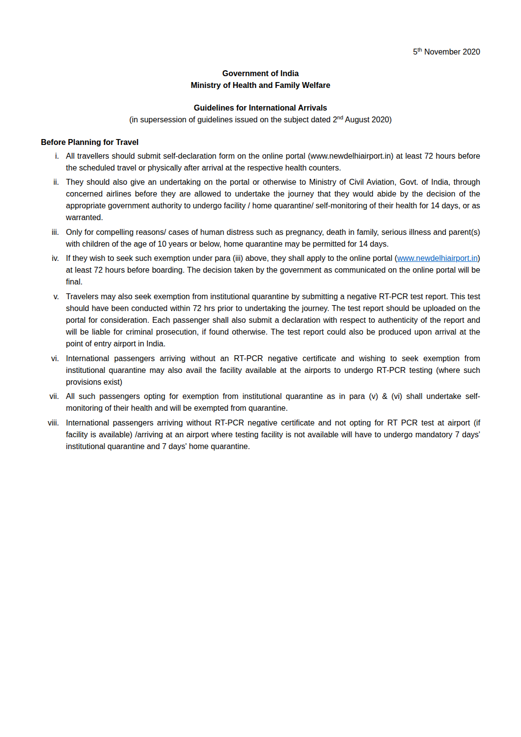5th November 2020
Government of India
Ministry of Health and Family Welfare
Guidelines for International Arrivals
(in supersession of guidelines issued on the subject dated 2nd August 2020)
Before Planning for Travel
All travellers should submit self-declaration form on the online portal (www.newdelhiairport.in) at least 72 hours before the scheduled travel or physically after arrival at the respective health counters.
They should also give an undertaking on the portal or otherwise to Ministry of Civil Aviation, Govt. of India, through concerned airlines before they are allowed to undertake the journey that they would abide by the decision of the appropriate government authority to undergo facility / home quarantine/ self-monitoring of their health for 14 days, or as warranted.
Only for compelling reasons/ cases of human distress such as pregnancy, death in family, serious illness and parent(s) with children of the age of 10 years or below, home quarantine may be permitted for 14 days.
If they wish to seek such exemption under para (iii) above, they shall apply to the online portal (www.newdelhiairport.in) at least 72 hours before boarding. The decision taken by the government as communicated on the online portal will be final.
Travelers may also seek exemption from institutional quarantine by submitting a negative RT-PCR test report. This test should have been conducted within 72 hrs prior to undertaking the journey. The test report should be uploaded on the portal for consideration. Each passenger shall also submit a declaration with respect to authenticity of the report and will be liable for criminal prosecution, if found otherwise. The test report could also be produced upon arrival at the point of entry airport in India.
International passengers arriving without an RT-PCR negative certificate and wishing to seek exemption from institutional quarantine may also avail the facility available at the airports to undergo RT-PCR testing (where such provisions exist)
All such passengers opting for exemption from institutional quarantine as in para (v) & (vi) shall undertake self-monitoring of their health and will be exempted from quarantine.
International passengers arriving without RT-PCR negative certificate and not opting for RT PCR test at airport (if facility is available) /arriving at an airport where testing facility is not available will have to undergo mandatory 7 days' institutional quarantine and 7 days' home quarantine.